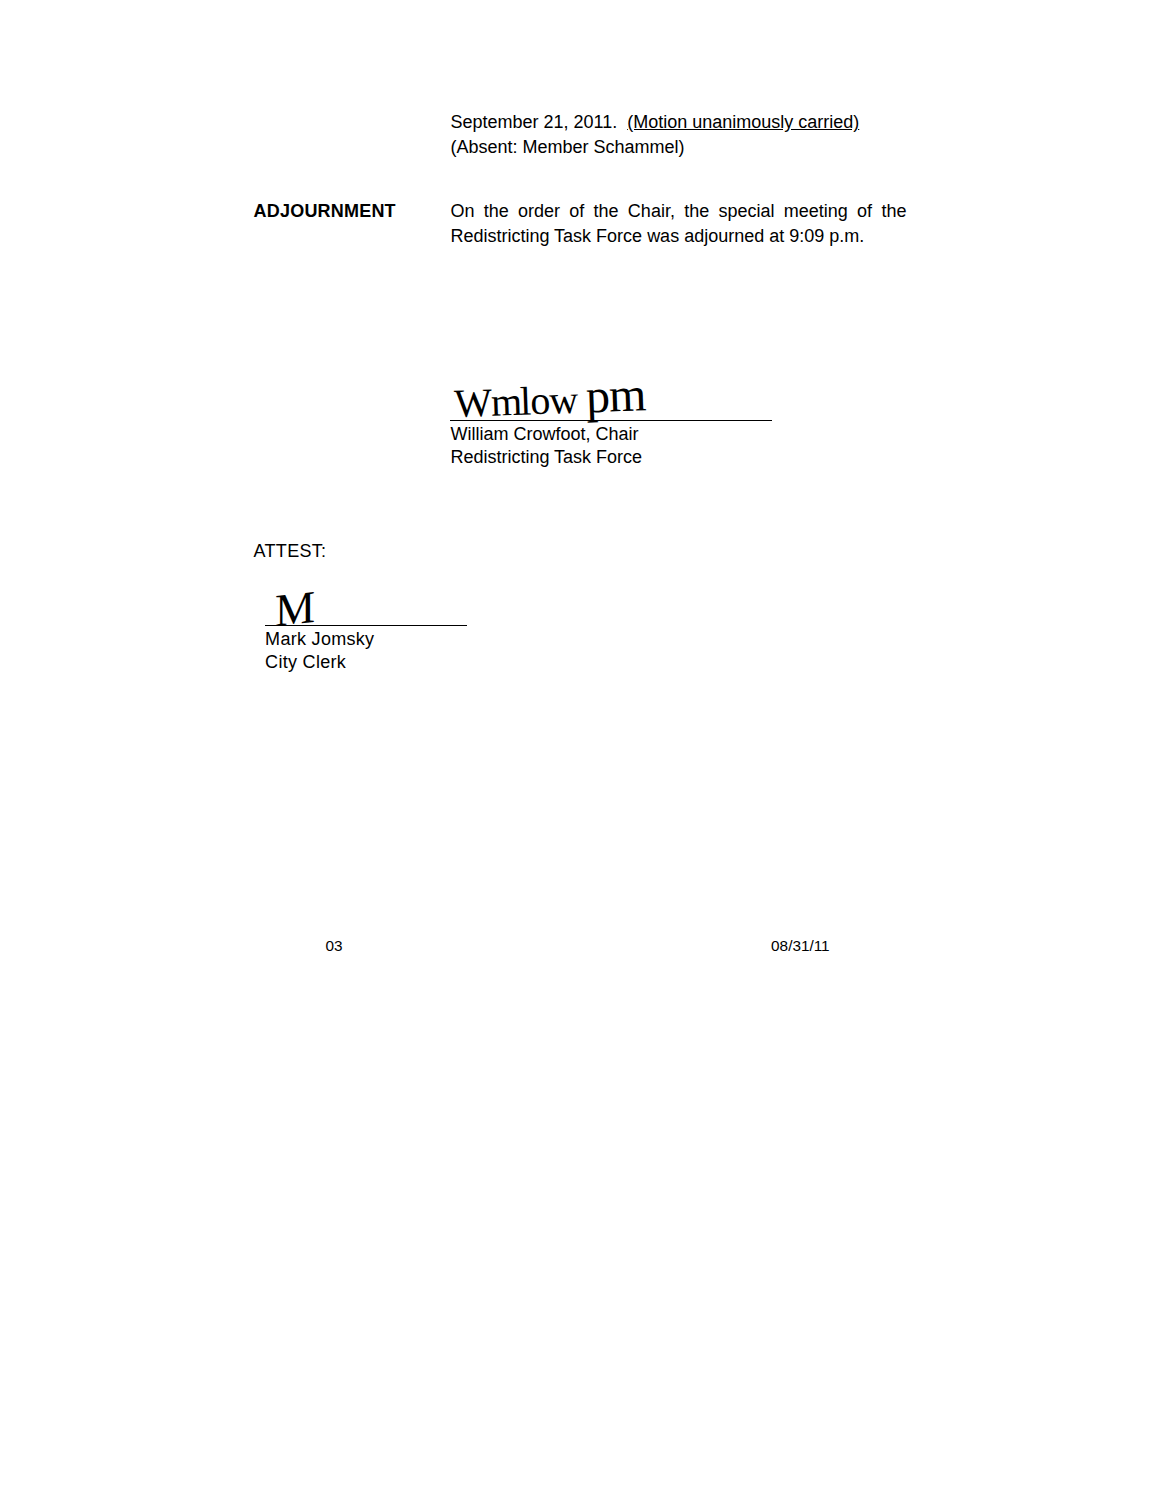September 21, 2011. (Motion unanimously carried) (Absent: Member Schammel)
ADJOURNMENT
On the order of the Chair, the special meeting of the Redistricting Task Force was adjourned at 9:09 p.m.
Wmlow pm
William Crowfoot, Chair
Redistricting Task Force
ATTEST:
M
Mark Jomsky
City Clerk
03
08/31/11